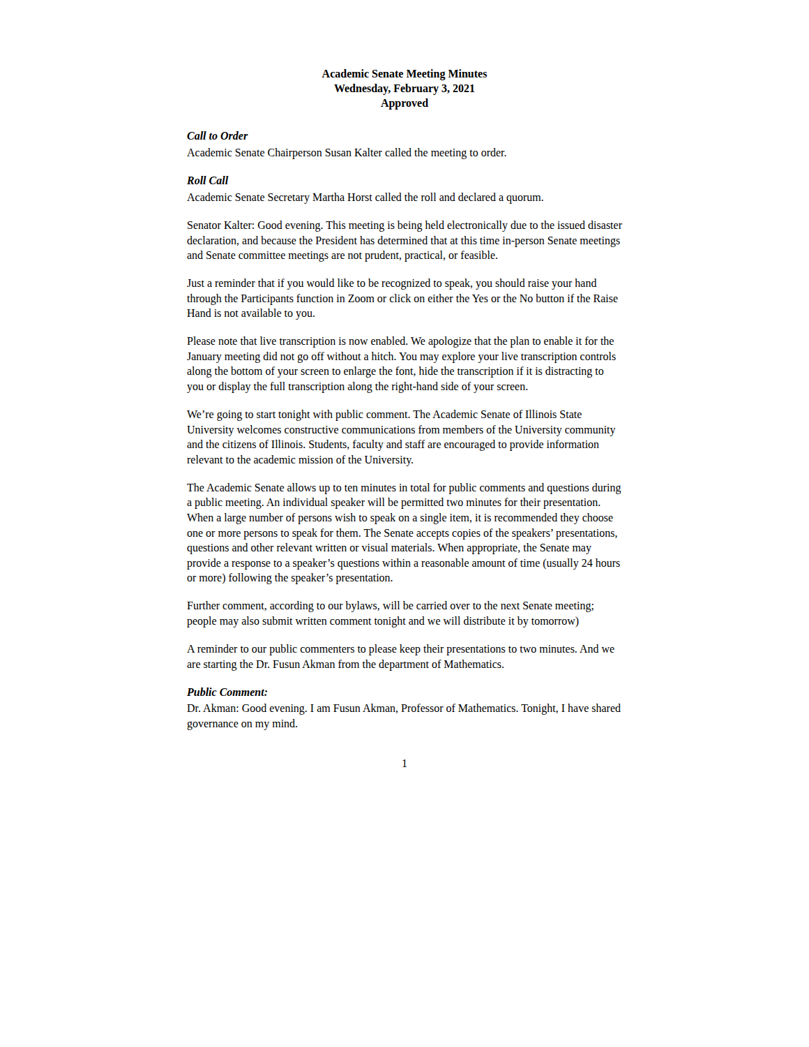Academic Senate Meeting Minutes
Wednesday, February 3, 2021
Approved
Call to Order
Academic Senate Chairperson Susan Kalter called the meeting to order.
Roll Call
Academic Senate Secretary Martha Horst called the roll and declared a quorum.
Senator Kalter: Good evening. This meeting is being held electronically due to the issued disaster declaration, and because the President has determined that at this time in-person Senate meetings and Senate committee meetings are not prudent, practical, or feasible.
Just a reminder that if you would like to be recognized to speak, you should raise your hand through the Participants function in Zoom or click on either the Yes or the No button if the Raise Hand is not available to you.
Please note that live transcription is now enabled. We apologize that the plan to enable it for the January meeting did not go off without a hitch. You may explore your live transcription controls along the bottom of your screen to enlarge the font, hide the transcription if it is distracting to you or display the full transcription along the right-hand side of your screen.
We’re going to start tonight with public comment. The Academic Senate of Illinois State University welcomes constructive communications from members of the University community and the citizens of Illinois. Students, faculty and staff are encouraged to provide information relevant to the academic mission of the University.
The Academic Senate allows up to ten minutes in total for public comments and questions during a public meeting. An individual speaker will be permitted two minutes for their presentation. When a large number of persons wish to speak on a single item, it is recommended they choose one or more persons to speak for them. The Senate accepts copies of the speakers’ presentations, questions and other relevant written or visual materials. When appropriate, the Senate may provide a response to a speaker’s questions within a reasonable amount of time (usually 24 hours or more) following the speaker’s presentation.
Further comment, according to our bylaws, will be carried over to the next Senate meeting; people may also submit written comment tonight and we will distribute it by tomorrow)
A reminder to our public commenters to please keep their presentations to two minutes. And we are starting the Dr. Fusun Akman from the department of Mathematics.
Public Comment:
Dr. Akman: Good evening. I am Fusun Akman, Professor of Mathematics. Tonight, I have shared governance on my mind.
1